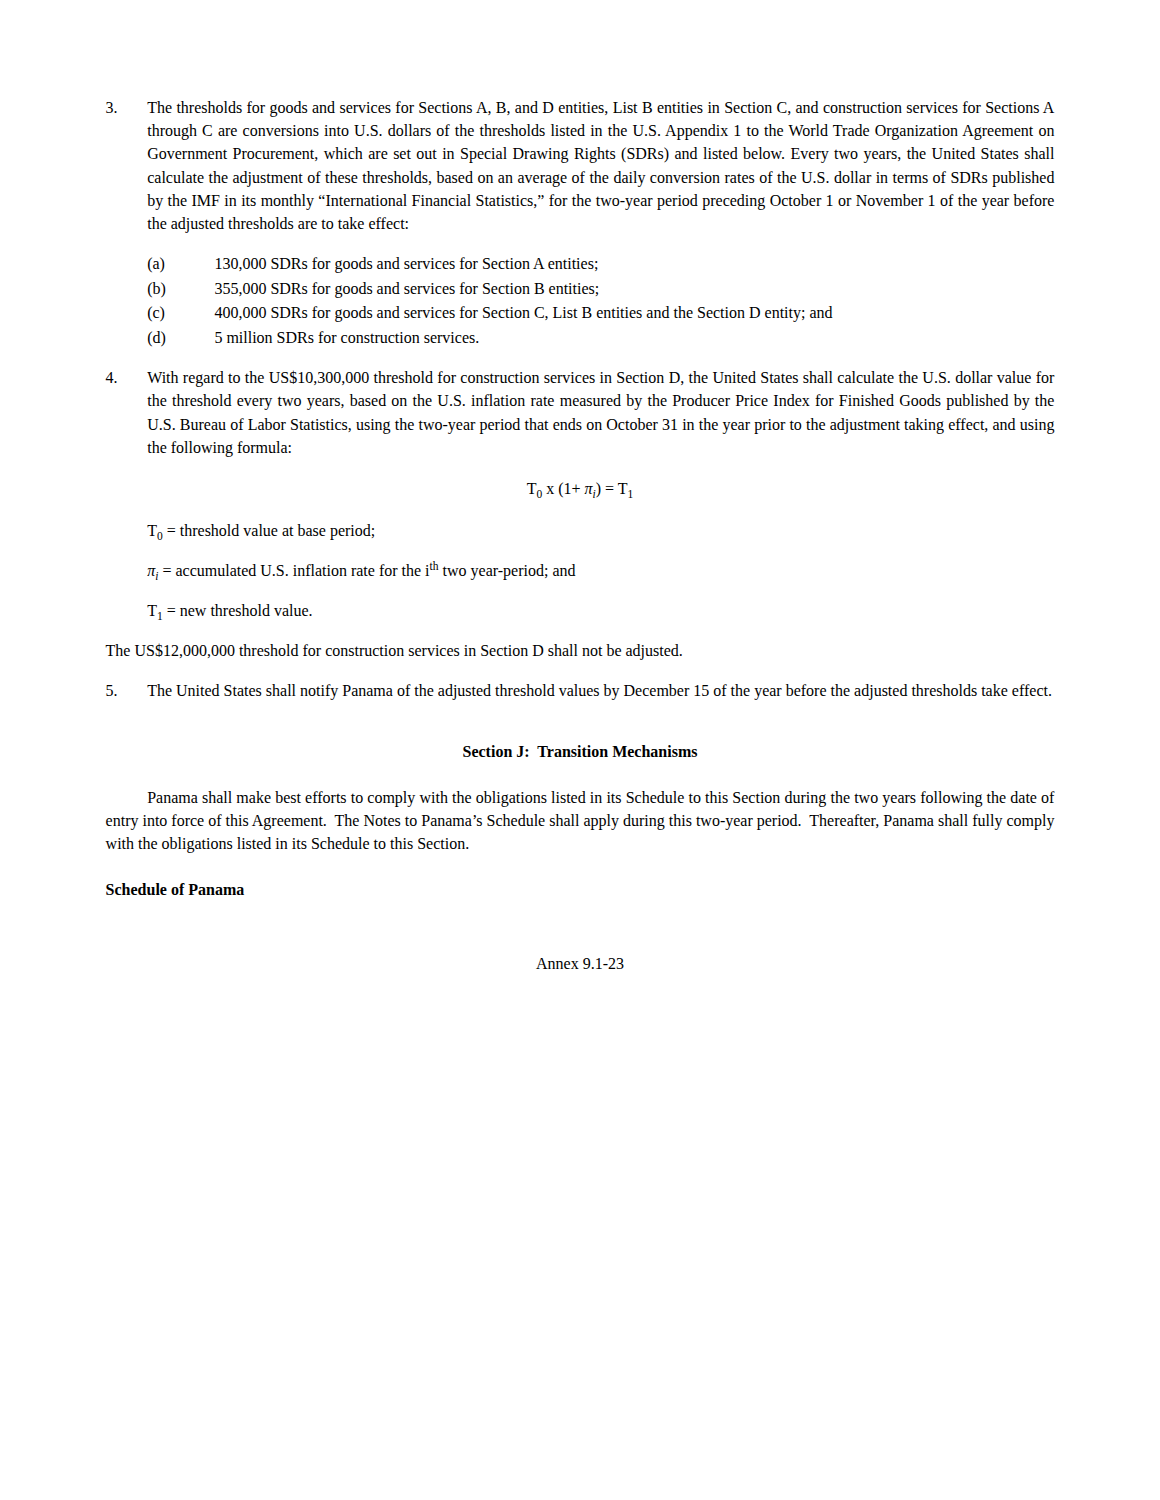3.
The thresholds for goods and services for Sections A, B, and D entities, List B entities in Section C, and construction services for Sections A through C are conversions into U.S. dollars of the thresholds listed in the U.S. Appendix 1 to the World Trade Organization Agreement on Government Procurement, which are set out in Special Drawing Rights (SDRs) and listed below. Every two years, the United States shall calculate the adjustment of these thresholds, based on an average of the daily conversion rates of the U.S. dollar in terms of SDRs published by the IMF in its monthly “International Financial Statistics,” for the two-year period preceding October 1 or November 1 of the year before the adjusted thresholds are to take effect:
(a) 130,000 SDRs for goods and services for Section A entities;
(b) 355,000 SDRs for goods and services for Section B entities;
(c) 400,000 SDRs for goods and services for Section C, List B entities and the Section D entity; and
(d) 5 million SDRs for construction services.
4.
With regard to the US$10,300,000 threshold for construction services in Section D, the United States shall calculate the U.S. dollar value for the threshold every two years, based on the U.S. inflation rate measured by the Producer Price Index for Finished Goods published by the U.S. Bureau of Labor Statistics, using the two-year period that ends on October 31 in the year prior to the adjustment taking effect, and using the following formula:
T0 x (1+ πi) = T1
T0 = threshold value at base period;
πi = accumulated U.S. inflation rate for the ith two year-period; and
T1 = new threshold value.
The US$12,000,000 threshold for construction services in Section D shall not be adjusted.
5.
The United States shall notify Panama of the adjusted threshold values by December 15 of the year before the adjusted thresholds take effect.
Section J: Transition Mechanisms
Panama shall make best efforts to comply with the obligations listed in its Schedule to this Section during the two years following the date of entry into force of this Agreement. The Notes to Panama’s Schedule shall apply during this two-year period. Thereafter, Panama shall fully comply with the obligations listed in its Schedule to this Section.
Schedule of Panama
Annex 9.1-23